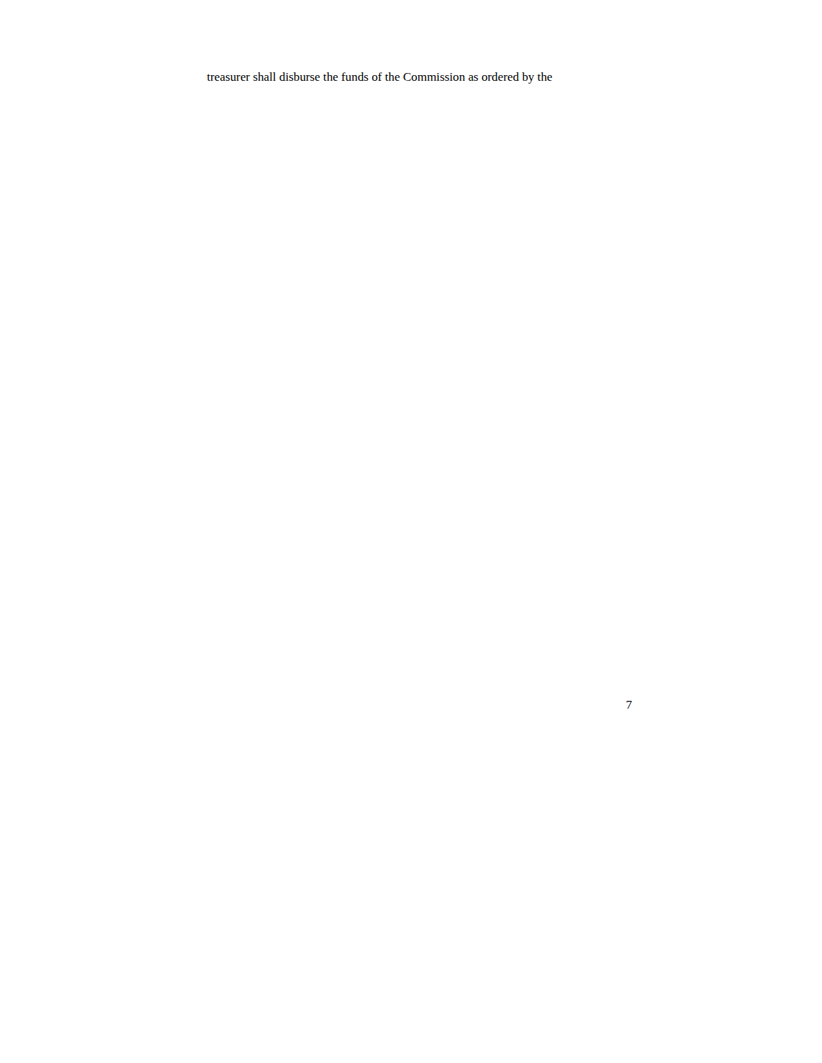treasurer shall disburse the funds of the Commission as ordered by the
7